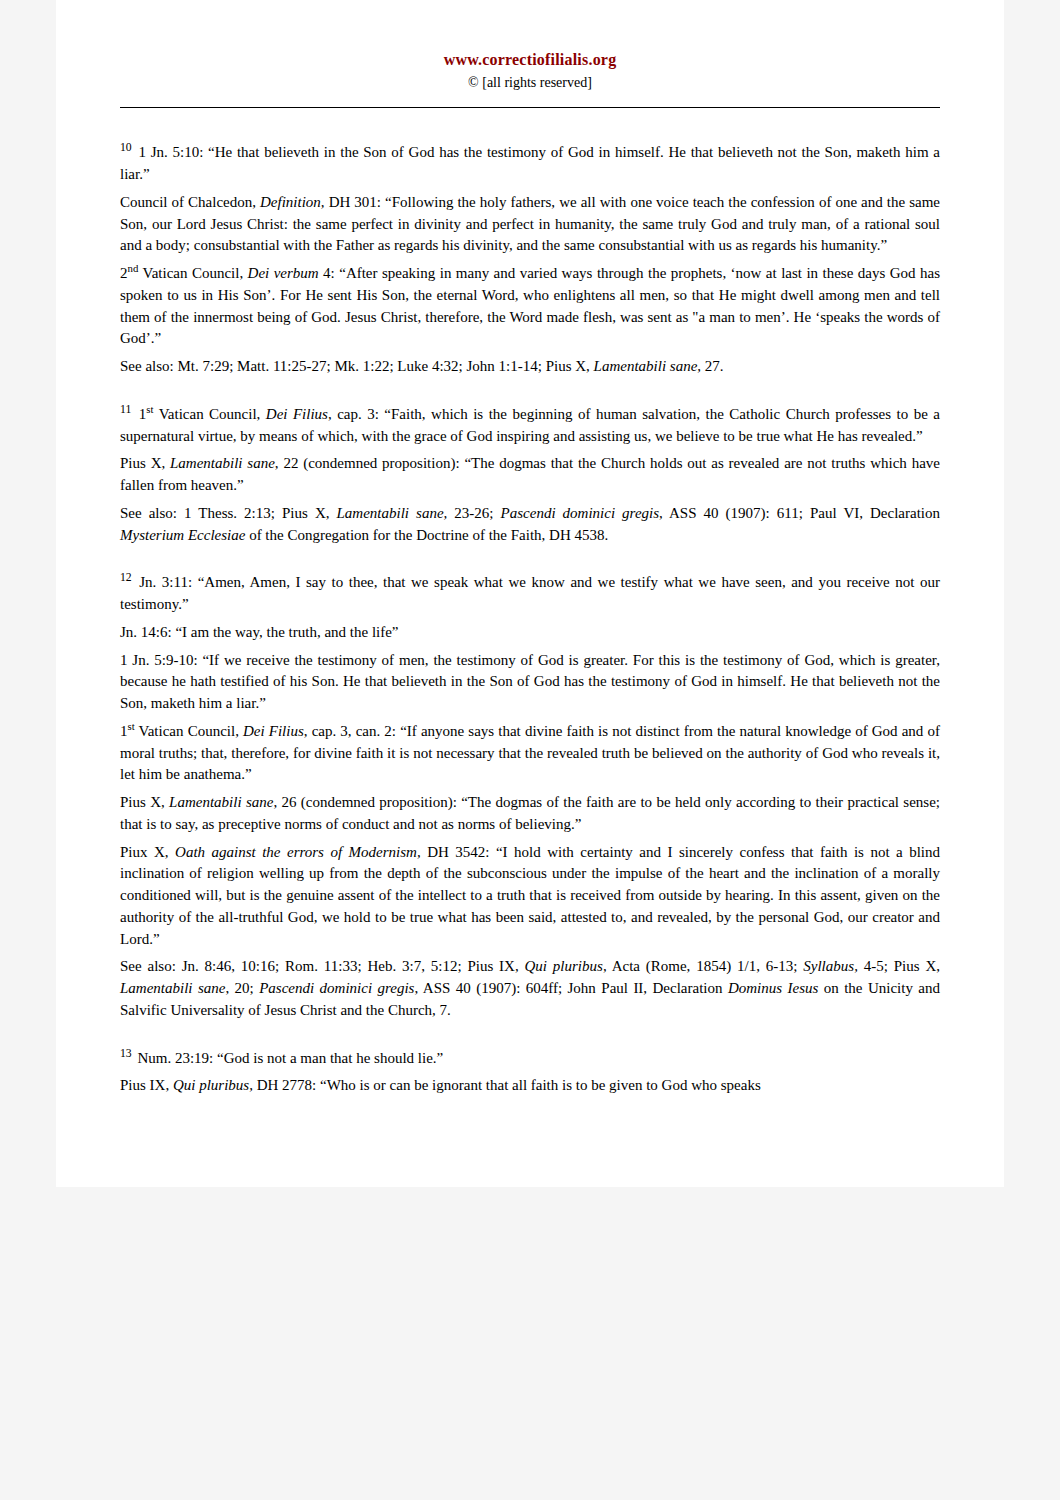www.correctiofilialis.org
© [all rights reserved]
10 1 Jn. 5:10: “He that believeth in the Son of God has the testimony of God in himself. He that believeth not the Son, maketh him a liar.”
Council of Chalcedon, Definition, DH 301: “Following the holy fathers, we all with one voice teach the confession of one and the same Son, our Lord Jesus Christ: the same perfect in divinity and perfect in humanity, the same truly God and truly man, of a rational soul and a body; consubstantial with the Father as regards his divinity, and the same consubstantial with us as regards his humanity.”
2nd Vatican Council, Dei verbum 4: “After speaking in many and varied ways through the prophets, ‘now at last in these days God has spoken to us in His Son’. For He sent His Son, the eternal Word, who enlightens all men, so that He might dwell among men and tell them of the innermost being of God. Jesus Christ, therefore, the Word made flesh, was sent as "a man to men’. He ‘speaks the words of God’.”
See also: Mt. 7:29; Matt. 11:25-27; Mk. 1:22; Luke 4:32; John 1:1-14; Pius X, Lamentabili sane, 27.
11 1st Vatican Council, Dei Filius, cap. 3: “Faith, which is the beginning of human salvation, the Catholic Church professes to be a supernatural virtue, by means of which, with the grace of God inspiring and assisting us, we believe to be true what He has revealed.”
Pius X, Lamentabili sane, 22 (condemned proposition): “The dogmas that the Church holds out as revealed are not truths which have fallen from heaven.”
See also: 1 Thess. 2:13; Pius X, Lamentabili sane, 23-26; Pascendi dominici gregis, ASS 40 (1907): 611; Paul VI, Declaration Mysterium Ecclesiae of the Congregation for the Doctrine of the Faith, DH 4538.
12 Jn. 3:11: “Amen, Amen, I say to thee, that we speak what we know and we testify what we have seen, and you receive not our testimony.”
Jn. 14:6: “I am the way, the truth, and the life”
1 Jn. 5:9-10: “If we receive the testimony of men, the testimony of God is greater. For this is the testimony of God, which is greater, because he hath testified of his Son. He that believeth in the Son of God has the testimony of God in himself. He that believeth not the Son, maketh him a liar.”
1st Vatican Council, Dei Filius, cap. 3, can. 2: “If anyone says that divine faith is not distinct from the natural knowledge of God and of moral truths; that, therefore, for divine faith it is not necessary that the revealed truth be believed on the authority of God who reveals it, let him be anathema.”
Pius X, Lamentabili sane, 26 (condemned proposition): “The dogmas of the faith are to be held only according to their practical sense; that is to say, as preceptive norms of conduct and not as norms of believing.”
Piux X, Oath against the errors of Modernism, DH 3542: “I hold with certainty and I sincerely confess that faith is not a blind inclination of religion welling up from the depth of the subconscious under the impulse of the heart and the inclination of a morally conditioned will, but is the genuine assent of the intellect to a truth that is received from outside by hearing. In this assent, given on the authority of the all-truthful God, we hold to be true what has been said, attested to, and revealed, by the personal God, our creator and Lord.”
See also: Jn. 8:46, 10:16; Rom. 11:33; Heb. 3:7, 5:12; Pius IX, Qui pluribus, Acta (Rome, 1854) 1/1, 6-13; Syllabus, 4-5; Pius X, Lamentabili sane, 20; Pascendi dominici gregis, ASS 40 (1907): 604ff; John Paul II, Declaration Dominus Iesus on the Unicity and Salvific Universality of Jesus Christ and the Church, 7.
13 Num. 23:19: “God is not a man that he should lie.”
Pius IX, Qui pluribus, DH 2778: “Who is or can be ignorant that all faith is to be given to God who speaks